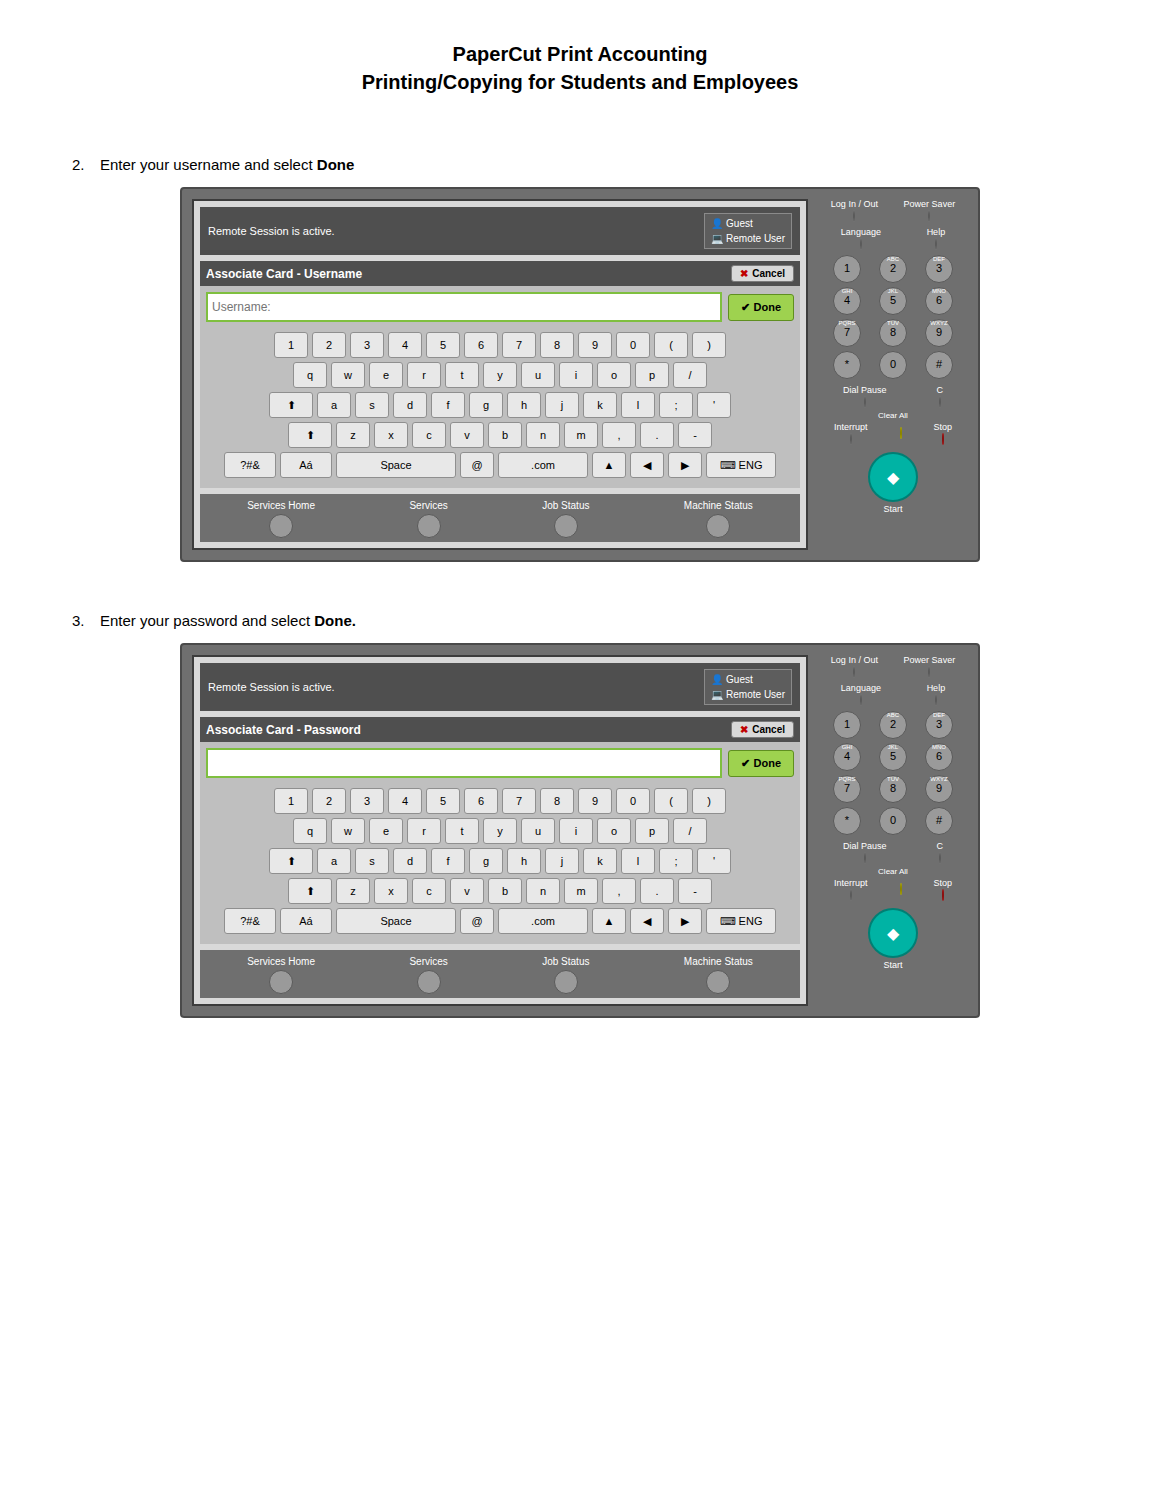PaperCut Print Accounting
Printing/Copying for Students and Employees
Enter your username and select Done
Remote Session is active. 👤 Guest 💻 Remote User
Associate Card - Username Cancel
Done
123 456 789 0()
qwe rty uio p/
⬆ asd fgh jkl ;'
⬆ zxc vbn m,. -
?#& Aá Space @ .com ▲ ◀ ▶ ⌨ ENG
Services Home
Services
Job Status
Machine Status
Log In / Out
Power Saver
Language
Help
1 ABC2 DEF3 GHI4 JKL5 MNO6 PQRS7 TUV8 WXYZ9 * 0 #
Dial Pause
C
Clear All
Interrupt
Stop
Start
Enter your password and select Done.
Remote Session is active. 👤 Guest 💻 Remote User
Associate Card - Password Cancel
Done
123 456 789 0()
qwe rty uio p/
⬆ asd fgh jkl ;'
⬆ zxc vbn m,. -
?#& Aá Space @ .com ▲ ◀ ▶ ⌨ ENG
Services Home
Services
Job Status
Machine Status
Log In / Out
Power Saver
Language
Help
1 ABC2 DEF3 GHI4 JKL5 MNO6 PQRS7 TUV8 WXYZ9 * 0 #
Dial Pause
C
Clear All
Interrupt
Stop
Start